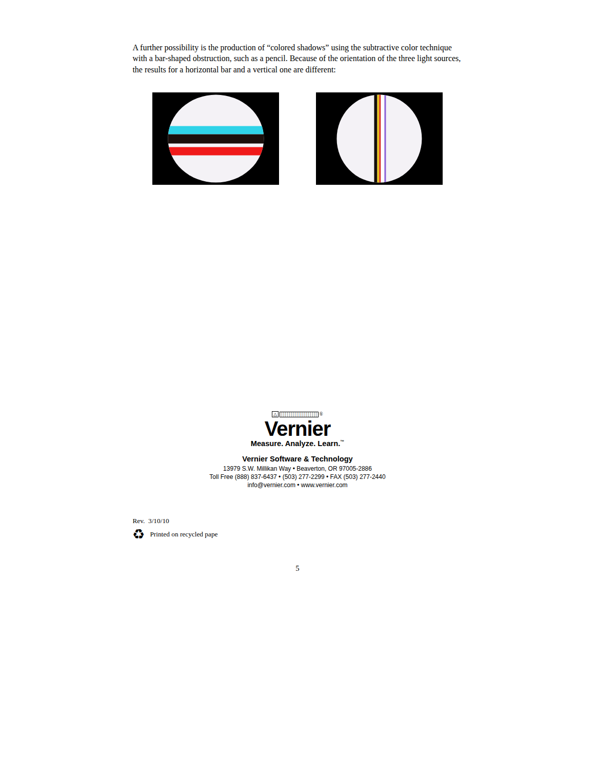A further possibility is the production of “colored shadows” using the subtractive color technique with a bar-shaped obstruction, such as a pencil. Because of the orientation of the three light sources, the results for a horizontal bar and a vertical one are different:
△ | | | | | | | | | | | | | | | | | | | ®
Vernier
Measure. Analyze. Learn.™
Vernier Software & Technology
13979 S.W. Millikan Way • Beaverton, OR 97005-2886
Toll Free (888) 837-6437 • (503) 277-2299 • FAX (503) 277-2440
info@vernier.com • www.vernier.com
Rev. 3/10/10
♻ Printed on recycled pape
5